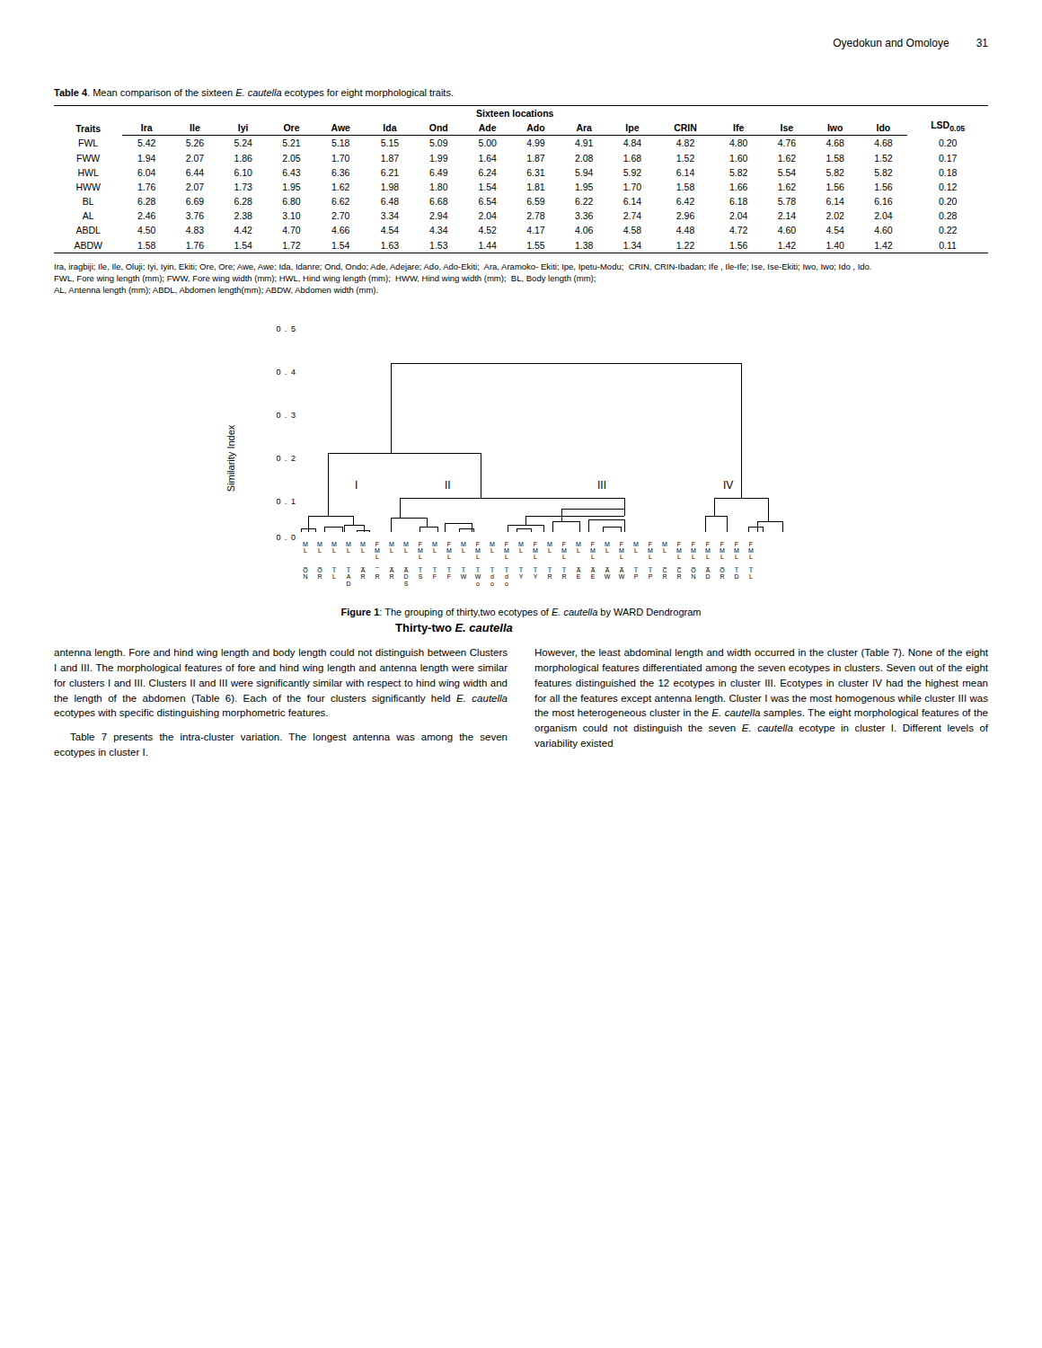Oyedokun and Omoloye 31
Table 4. Mean comparison of the sixteen E. cautella ecotypes for eight morphological traits.
| Traits | Sixteen locations | LSD 0.05 |
| --- | --- | --- |
| Ira | Ile | Iyi | Ore | Awe | Ida | Ond | Ade | Ado | Ara | Ipe | CRIN | Ife | Ise | Iwo | Ido |
| FWL | 5.42 | 5.26 | 5.24 | 5.21 | 5.18 | 5.15 | 5.09 | 5.00 | 4.99 | 4.91 | 4.84 | 4.82 | 4.80 | 4.76 | 4.68 | 4.68 | 0.20 |
| FWW | 1.94 | 2.07 | 1.86 | 2.05 | 1.70 | 1.87 | 1.99 | 1.64 | 1.87 | 2.08 | 1.68 | 1.52 | 1.60 | 1.62 | 1.58 | 1.52 | 0.17 |
| HWL | 6.04 | 6.44 | 6.10 | 6.43 | 6.36 | 6.21 | 6.49 | 6.24 | 6.31 | 5.94 | 5.92 | 6.14 | 5.82 | 5.54 | 5.82 | 5.82 | 0.18 |
| HWW | 1.76 | 2.07 | 1.73 | 1.95 | 1.62 | 1.98 | 1.80 | 1.54 | 1.81 | 1.95 | 1.70 | 1.58 | 1.66 | 1.62 | 1.56 | 1.56 | 0.12 |
| BL | 6.28 | 6.69 | 6.28 | 6.80 | 6.62 | 6.48 | 6.68 | 6.54 | 6.59 | 6.22 | 6.14 | 6.42 | 6.18 | 5.78 | 6.14 | 6.16 | 0.20 |
| AL | 2.46 | 3.76 | 2.38 | 3.10 | 2.70 | 3.34 | 2.94 | 2.04 | 2.78 | 3.36 | 2.74 | 2.96 | 2.04 | 2.14 | 2.02 | 2.04 | 0.28 |
| ABDL | 4.50 | 4.83 | 4.42 | 4.70 | 4.66 | 4.54 | 4.34 | 4.52 | 4.17 | 4.06 | 4.58 | 4.48 | 4.72 | 4.60 | 4.54 | 4.60 | 0.22 |
| ABDW | 1.58 | 1.76 | 1.54 | 1.72 | 1.54 | 1.63 | 1.53 | 1.44 | 1.55 | 1.38 | 1.34 | 1.22 | 1.56 | 1.42 | 1.40 | 1.42 | 0.11 |
Ira, iragbiji; Ile, Ile, Oluji; Iyi, Iyin, Ekiti; Ore, Ore; Awe, Awe; Ida, Idanre; Ond, Ondo; Ade, Adejare; Ado, Ado-Ekiti; Ara, Aramoko- Ekiti; Ipe, Ipetu-Modu; CRIN, CRIN-Ibadan; Ife , Ile-Ife; Ise, Ise-Ekiti; Iwo, Iwo; Ido , Ido.
FWL, Fore wing length (mm); FWW, Fore wing width (mm); HWL, Hind wing length (mm); HWW, Hind wing width (mm); BL, Body length (mm);
AL, Antenna length (mm); ABDL, Abdomen length(mm); ABDW, Abdomen width (mm).
Similarity Index
0 . 5
0 . 4
0 . 3
0 . 2
0 . 1
0 . 0
I
II
III
IV
M
L
_
O
N
M
L
_
O
R
M
L
_
I
L
M
L
_
I
A
D
M
L
_
A
R
F
M
L
_
R
M
L
_
A
R
M
L
_
A
D
S
F
M
L
_
I
S
M
L
_
I
F
F
M
L
_
I
F
M
L
_
I
W
F
M
L
_
I
W
o
M
L
_
I
d
o
F
M
L
_
I
d
o
M
L
_
I
Y
F
M
L
_
I
Y
M
L
_
I
R
F
M
L
_
I
R
M
L
_
A
E
F
M
L
_
A
E
M
L
_
A
W
F
M
L
_
A
W
M
L
_
I
P
F
M
L
_
I
P
M
L
_
C
R
F
M
L
_
C
R
F
M
L
_
O
N
F
M
L
_
A
D
F
M
L
_
O
R
F
M
L
_
I
D
F
M
L
_
I
L
Thirty-two E. cautella
Figure 1: The grouping of thirty,two ecotypes of E. cautella by WARD Dendrogram
antenna length. Fore and hind wing length and body length could not distinguish between Clusters I and III. The morphological features of fore and hind wing length and antenna length were similar for clusters I and III. Clusters II and III were significantly similar with respect to hind wing width and the length of the abdomen (Table 6). Each of the four clusters significantly held E. cautella ecotypes with specific distinguishing morphometric features.
Table 7 presents the intra-cluster variation. The longest antenna was among the seven ecotypes in cluster I.
However, the least abdominal length and width occurred in the cluster (Table 7). None of the eight morphological features differentiated among the seven ecotypes in clusters. Seven out of the eight features distinguished the 12 ecotypes in cluster III. Ecotypes in cluster IV had the highest mean for all the features except antenna length. Cluster I was the most homogenous while cluster III was the most heterogeneous cluster in the E. cautella samples. The eight morphological features of the organism could not distinguish the seven E. cautella ecotype in cluster I. Different levels of variability existed